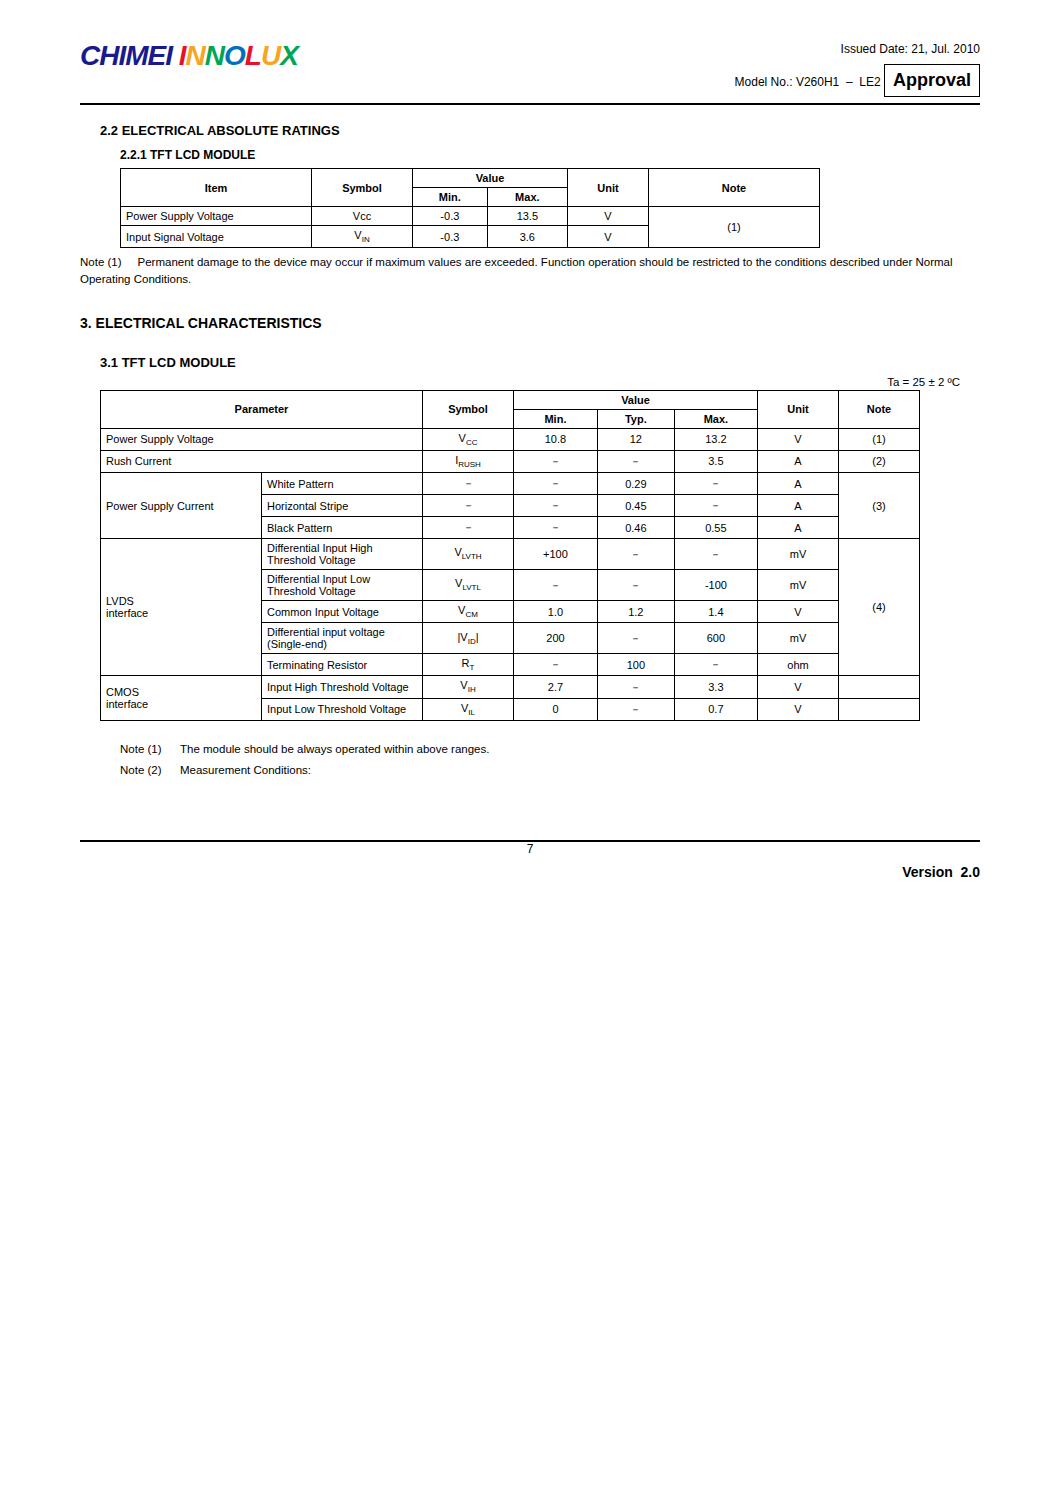CHIMEI INNOLUX
Issued Date: 21, Jul. 2010
Model No.: V260H1 – LE2
Approval
2.2 ELECTRICAL ABSOLUTE RATINGS
2.2.1 TFT LCD MODULE
| Item | Symbol | Value | Unit | Note |
| --- | --- | --- | --- | --- |
| Min. | Max. |
| Power Supply Voltage | Vcc | -0.3 | 13.5 | V | (1) |
| Input Signal Voltage | V IN | -0.3 | 3.6 | V |
Note (1) Permanent damage to the device may occur if maximum values are exceeded. Function operation should be restricted to the conditions described under Normal Operating Conditions.
3. ELECTRICAL CHARACTERISTICS
3.1 TFT LCD MODULE
Ta = 25 ± 2 ºC
| Parameter | Symbol | Value | Unit | Note |
| --- | --- | --- | --- | --- |
| Min. | Typ. | Max. |
| Power Supply Voltage | V CC | 10.8 | 12 | 13.2 | V | (1) |
| Rush Current | I RUSH | － | － | 3.5 | A | (2) |
| Power Supply Current | White Pattern | － | － | 0.29 | － | A | (3) |
| Horizontal Stripe | － | － | 0.45 | － | A |
| Black Pattern | － | － | 0.46 | 0.55 | A |
| LVDS interface | Differential Input High Threshold Voltage | V LVTH | +100 | － | － | mV | (4) |
| Differential Input Low Threshold Voltage | V LVTL | － | － | -100 | mV |
| Common Input Voltage | V CM | 1.0 | 1.2 | 1.4 | V |
| Differential input voltage (Single-end) | /V ID / | 200 | － | 600 | mV |
| Terminating Resistor | R T | － | 100 | － | ohm |
| CMOS interface | Input High Threshold Voltage | V IH | 2.7 | － | 3.3 | V | |
| Input Low Threshold Voltage | V IL | 0 | － | 0.7 | V | |
Note (1) The module should be always operated within above ranges.
Note (2) Measurement Conditions:
7
Version 2.0